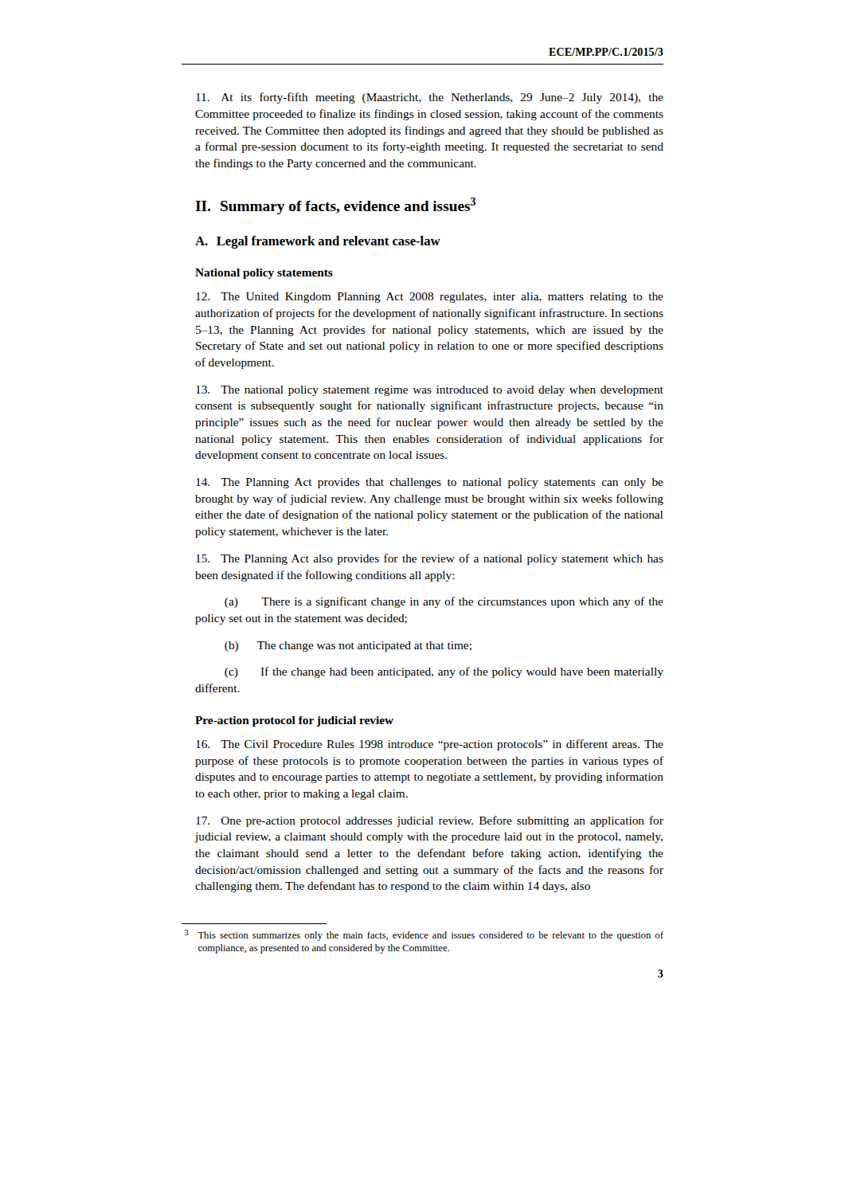ECE/MP.PP/C.1/2015/3
11. At its forty-fifth meeting (Maastricht, the Netherlands, 29 June–2 July 2014), the Committee proceeded to finalize its findings in closed session, taking account of the comments received. The Committee then adopted its findings and agreed that they should be published as a formal pre-session document to its forty-eighth meeting. It requested the secretariat to send the findings to the Party concerned and the communicant.
II. Summary of facts, evidence and issues3
A. Legal framework and relevant case-law
National policy statements
12. The United Kingdom Planning Act 2008 regulates, inter alia, matters relating to the authorization of projects for the development of nationally significant infrastructure. In sections 5–13, the Planning Act provides for national policy statements, which are issued by the Secretary of State and set out national policy in relation to one or more specified descriptions of development.
13. The national policy statement regime was introduced to avoid delay when development consent is subsequently sought for nationally significant infrastructure projects, because “in principle” issues such as the need for nuclear power would then already be settled by the national policy statement. This then enables consideration of individual applications for development consent to concentrate on local issues.
14. The Planning Act provides that challenges to national policy statements can only be brought by way of judicial review. Any challenge must be brought within six weeks following either the date of designation of the national policy statement or the publication of the national policy statement, whichever is the later.
15. The Planning Act also provides for the review of a national policy statement which has been designated if the following conditions all apply:
(a) There is a significant change in any of the circumstances upon which any of the policy set out in the statement was decided;
(b) The change was not anticipated at that time;
(c) If the change had been anticipated, any of the policy would have been materially different.
Pre-action protocol for judicial review
16. The Civil Procedure Rules 1998 introduce “pre-action protocols” in different areas. The purpose of these protocols is to promote cooperation between the parties in various types of disputes and to encourage parties to attempt to negotiate a settlement, by providing information to each other, prior to making a legal claim.
17. One pre-action protocol addresses judicial review. Before submitting an application for judicial review, a claimant should comply with the procedure laid out in the protocol, namely, the claimant should send a letter to the defendant before taking action, identifying the decision/act/omission challenged and setting out a summary of the facts and the reasons for challenging them. The defendant has to respond to the claim within 14 days, also
3 This section summarizes only the main facts, evidence and issues considered to be relevant to the question of compliance, as presented to and considered by the Committee.
3